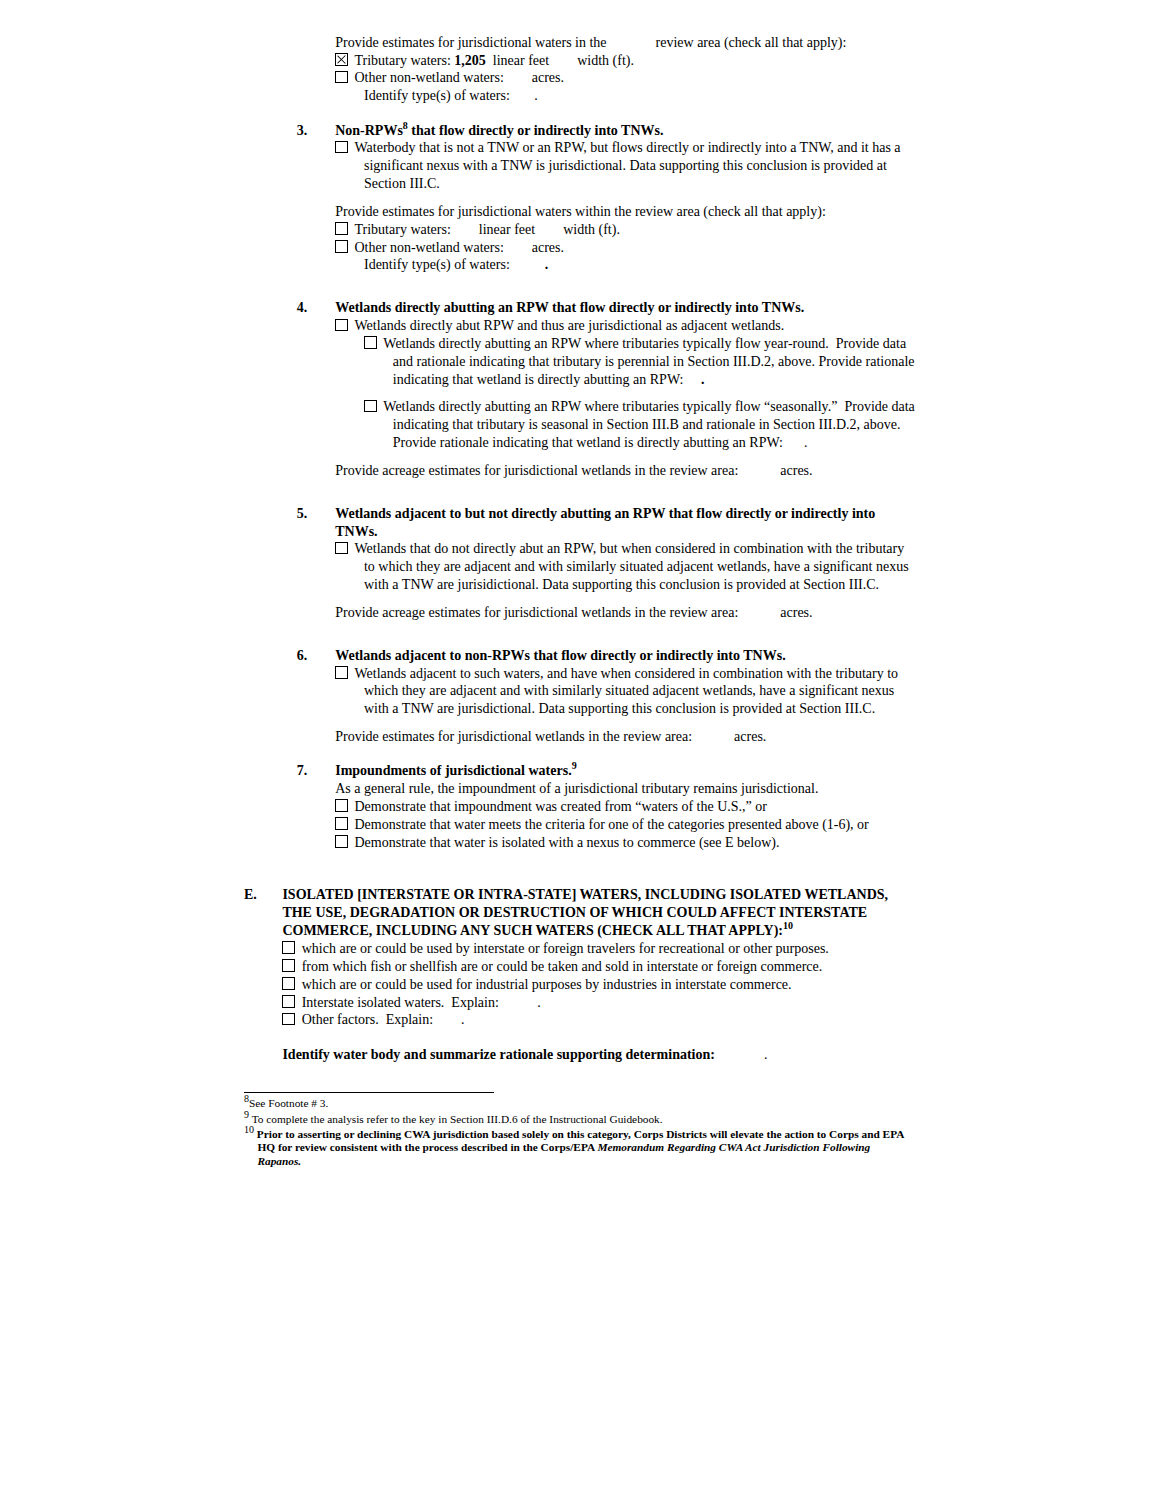Provide estimates for jurisdictional waters in the review area (check all that apply):
Tributary waters: 1,205 linear feet width (ft).
Other non-wetland waters: acres.
Identify type(s) of waters: .
3.
Non-RPWs8 that flow directly or indirectly into TNWs.
Waterbody that is not a TNW or an RPW, but flows directly or indirectly into a TNW, and it has a significant nexus with a TNW is jurisdictional. Data supporting this conclusion is provided at Section III.C.
Provide estimates for jurisdictional waters within the review area (check all that apply):
Tributary waters: linear feet width (ft).
Other non-wetland waters: acres.
Identify type(s) of waters: .
4.
Wetlands directly abutting an RPW that flow directly or indirectly into TNWs.
Wetlands directly abut RPW and thus are jurisdictional as adjacent wetlands.
Wetlands directly abutting an RPW where tributaries typically flow year-round. Provide data and rationale indicating that tributary is perennial in Section III.D.2, above. Provide rationale indicating that wetland is directly abutting an RPW: .
Wetlands directly abutting an RPW where tributaries typically flow “seasonally.” Provide data indicating that tributary is seasonal in Section III.B and rationale in Section III.D.2, above. Provide rationale indicating that wetland is directly abutting an RPW: .
Provide acreage estimates for jurisdictional wetlands in the review area: acres.
5.
Wetlands adjacent to but not directly abutting an RPW that flow directly or indirectly into TNWs.
Wetlands that do not directly abut an RPW, but when considered in combination with the tributary to which they are adjacent and with similarly situated adjacent wetlands, have a significant nexus with a TNW are jurisidictional. Data supporting this conclusion is provided at Section III.C.
Provide acreage estimates for jurisdictional wetlands in the review area: acres.
6.
Wetlands adjacent to non-RPWs that flow directly or indirectly into TNWs.
Wetlands adjacent to such waters, and have when considered in combination with the tributary to which they are adjacent and with similarly situated adjacent wetlands, have a significant nexus with a TNW are jurisdictional. Data supporting this conclusion is provided at Section III.C.
Provide estimates for jurisdictional wetlands in the review area: acres.
7.
Impoundments of jurisdictional waters.9
As a general rule, the impoundment of a jurisdictional tributary remains jurisdictional.
Demonstrate that impoundment was created from “waters of the U.S.,” or
Demonstrate that water meets the criteria for one of the categories presented above (1-6), or
Demonstrate that water is isolated with a nexus to commerce (see E below).
E.
ISOLATED [INTERSTATE OR INTRA-STATE] WATERS, INCLUDING ISOLATED WETLANDS, THE USE, DEGRADATION OR DESTRUCTION OF WHICH COULD AFFECT INTERSTATE COMMERCE, INCLUDING ANY SUCH WATERS (CHECK ALL THAT APPLY):10
which are or could be used by interstate or foreign travelers for recreational or other purposes.
from which fish or shellfish are or could be taken and sold in interstate or foreign commerce.
which are or could be used for industrial purposes by industries in interstate commerce.
Interstate isolated waters. Explain: .
Other factors. Explain: .
Identify water body and summarize rationale supporting determination: .
8See Footnote # 3.
9 To complete the analysis refer to the key in Section III.D.6 of the Instructional Guidebook.
10 Prior to asserting or declining CWA jurisdiction based solely on this category, Corps Districts will elevate the action to Corps and EPA HQ for review consistent with the process described in the Corps/EPA Memorandum Regarding CWA Act Jurisdiction Following Rapanos.